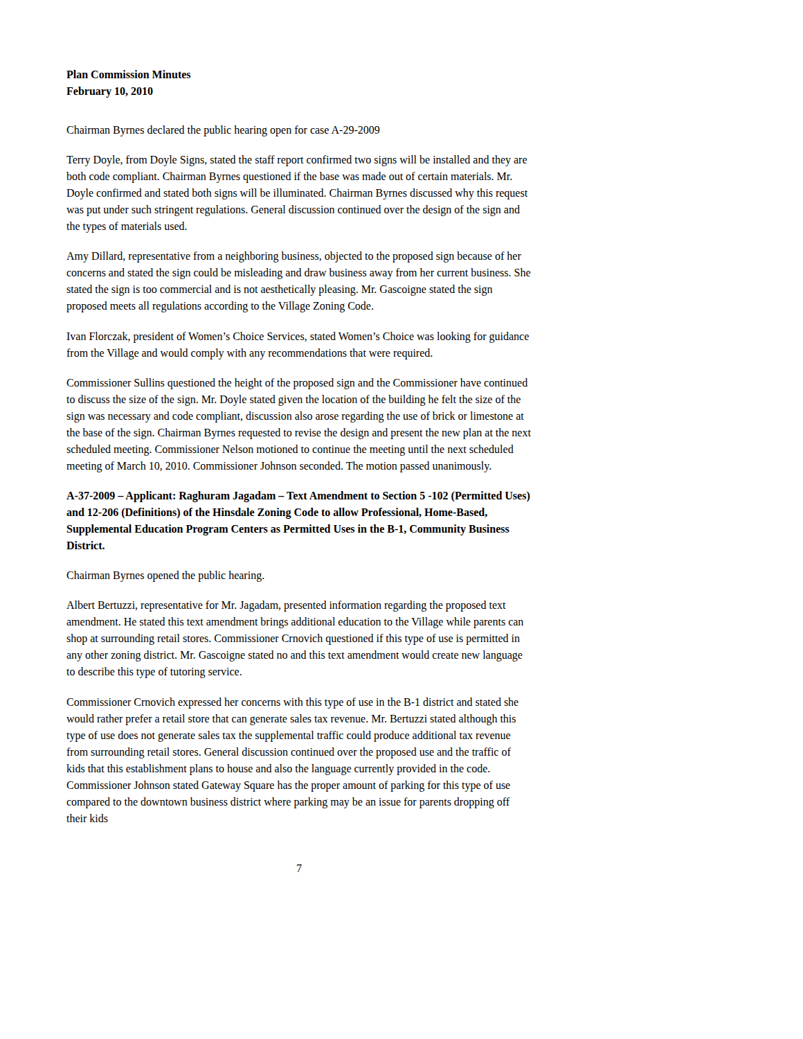Plan Commission Minutes
February 10, 2010
Chairman Byrnes declared the public hearing open for case A-29-2009
Terry Doyle, from Doyle Signs, stated the staff report confirmed two signs will be installed and they are both code compliant. Chairman Byrnes questioned if the base was made out of certain materials. Mr. Doyle confirmed and stated both signs will be illuminated. Chairman Byrnes discussed why this request was put under such stringent regulations. General discussion continued over the design of the sign and the types of materials used.
Amy Dillard, representative from a neighboring business, objected to the proposed sign because of her concerns and stated the sign could be misleading and draw business away from her current business. She stated the sign is too commercial and is not aesthetically pleasing. Mr. Gascoigne stated the sign proposed meets all regulations according to the Village Zoning Code.
Ivan Florczak, president of Women’s Choice Services, stated Women’s Choice was looking for guidance from the Village and would comply with any recommendations that were required.
Commissioner Sullins questioned the height of the proposed sign and the Commissioner have continued to discuss the size of the sign. Mr. Doyle stated given the location of the building he felt the size of the sign was necessary and code compliant, discussion also arose regarding the use of brick or limestone at the base of the sign. Chairman Byrnes requested to revise the design and present the new plan at the next scheduled meeting. Commissioner Nelson motioned to continue the meeting until the next scheduled meeting of March 10, 2010. Commissioner Johnson seconded. The motion passed unanimously.
A-37-2009 – Applicant: Raghuram Jagadam – Text Amendment to Section 5 -102 (Permitted Uses) and 12-206 (Definitions) of the Hinsdale Zoning Code to allow Professional, Home-Based, Supplemental Education Program Centers as Permitted Uses in the B-1, Community Business District.
Chairman Byrnes opened the public hearing.
Albert Bertuzzi, representative for Mr. Jagadam, presented information regarding the proposed text amendment. He stated this text amendment brings additional education to the Village while parents can shop at surrounding retail stores. Commissioner Crnovich questioned if this type of use is permitted in any other zoning district. Mr. Gascoigne stated no and this text amendment would create new language to describe this type of tutoring service.
Commissioner Crnovich expressed her concerns with this type of use in the B-1 district and stated she would rather prefer a retail store that can generate sales tax revenue. Mr. Bertuzzi stated although this type of use does not generate sales tax the supplemental traffic could produce additional tax revenue from surrounding retail stores. General discussion continued over the proposed use and the traffic of kids that this establishment plans to house and also the language currently provided in the code. Commissioner Johnson stated Gateway Square has the proper amount of parking for this type of use compared to the downtown business district where parking may be an issue for parents dropping off their kids
7